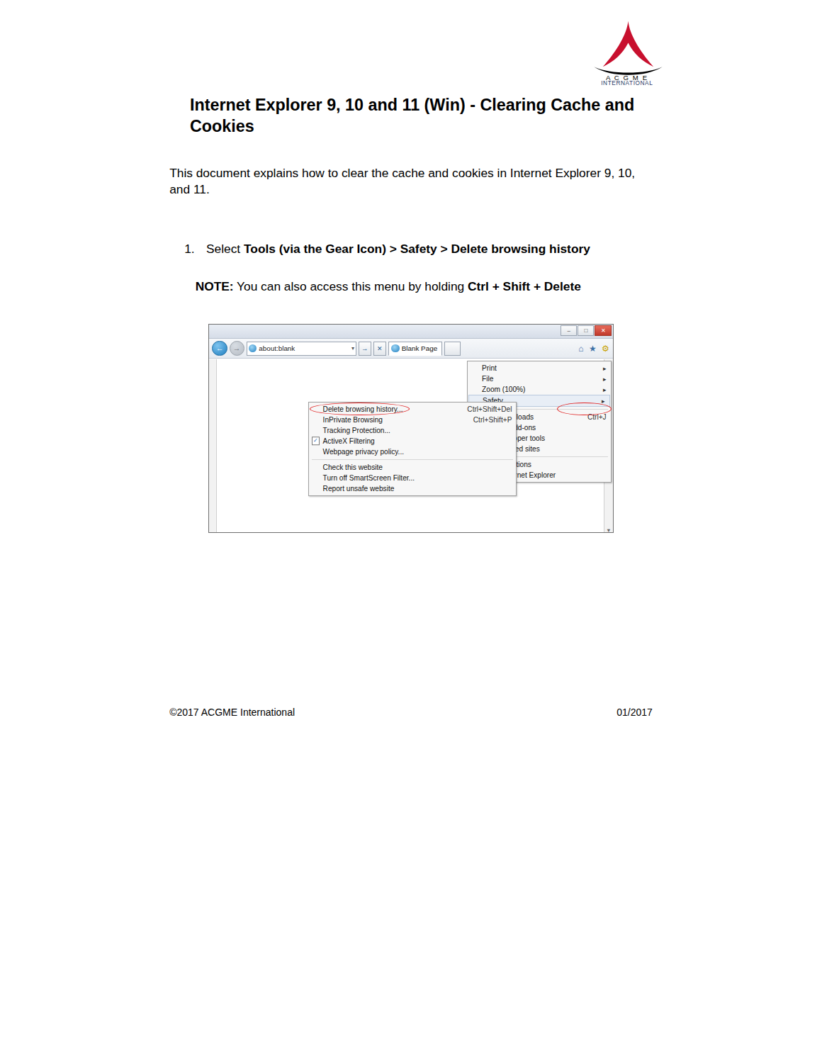A C G M E
INTERNATIONAL
Internet Explorer 9, 10 and 11 (Win) - Clearing Cache and Cookies
This document explains how to clear the cache and cookies in Internet Explorer 9, 10, and 11.
Select Tools (via the Gear Icon) > Safety > Delete browsing history
NOTE: You can also access this menu by holding Ctrl + Shift + Delete
– □ ✕
←
→
about:blank
▾
→
✕
Blank Page
⌂ ★ ⚙
▲
▼
Print▸
File▸
Zoom (100%)▸
Safety▸
View downloadsCtrl+J
Manage add-ons
F12 developer tools
Go to pinned sites
Internet options
About Internet Explorer
Delete browsing history...Ctrl+Shift+Del
InPrivate BrowsingCtrl+Shift+P
Tracking Protection...
✓ActiveX Filtering
Webpage privacy policy...
Check this website
Turn off SmartScreen Filter...
Report unsafe website
©2017 ACGME International
01/2017